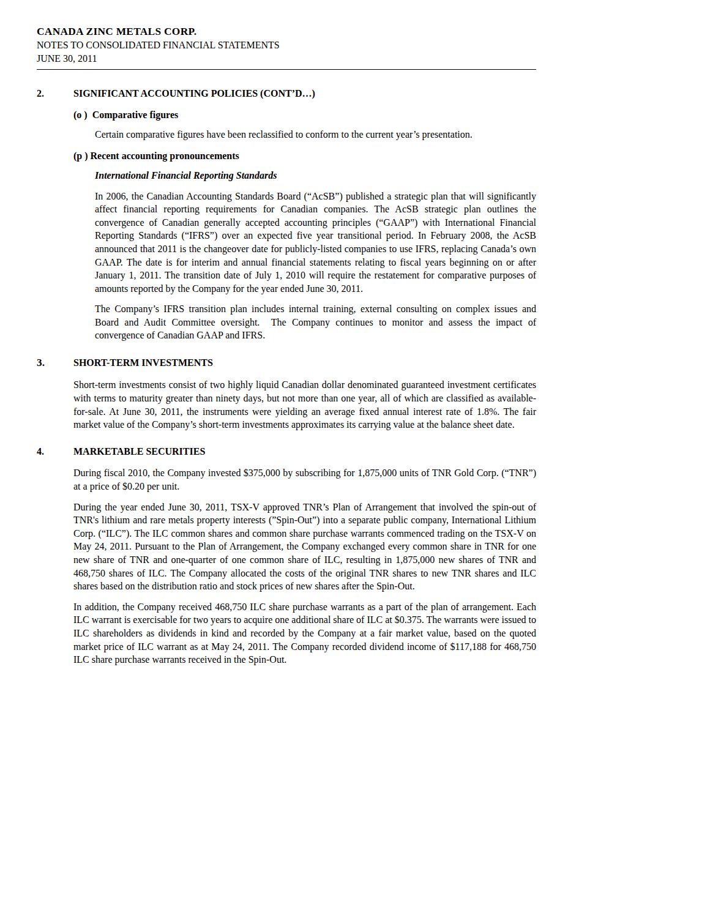CANADA ZINC METALS CORP.
NOTES TO CONSOLIDATED FINANCIAL STATEMENTS
JUNE 30, 2011
2. SIGNIFICANT ACCOUNTING POLICIES (cont’d…)
(o ) Comparative figures
Certain comparative figures have been reclassified to conform to the current year’s presentation.
(p ) Recent accounting pronouncements
International Financial Reporting Standards
In 2006, the Canadian Accounting Standards Board (“AcSB”) published a strategic plan that will significantly affect financial reporting requirements for Canadian companies. The AcSB strategic plan outlines the convergence of Canadian generally accepted accounting principles (“GAAP”) with International Financial Reporting Standards (“IFRS”) over an expected five year transitional period. In February 2008, the AcSB announced that 2011 is the changeover date for publicly-listed companies to use IFRS, replacing Canada’s own GAAP. The date is for interim and annual financial statements relating to fiscal years beginning on or after January 1, 2011. The transition date of July 1, 2010 will require the restatement for comparative purposes of amounts reported by the Company for the year ended June 30, 2011.
The Company’s IFRS transition plan includes internal training, external consulting on complex issues and Board and Audit Committee oversight. The Company continues to monitor and assess the impact of convergence of Canadian GAAP and IFRS.
3. SHORT-TERM INVESTMENTS
Short-term investments consist of two highly liquid Canadian dollar denominated guaranteed investment certificates with terms to maturity greater than ninety days, but not more than one year, all of which are classified as available-for-sale. At June 30, 2011, the instruments were yielding an average fixed annual interest rate of 1.8%. The fair market value of the Company’s short-term investments approximates its carrying value at the balance sheet date.
4. MARKETABLE SECURITIES
During fiscal 2010, the Company invested $375,000 by subscribing for 1,875,000 units of TNR Gold Corp. (“TNR”) at a price of $0.20 per unit.
During the year ended June 30, 2011, TSX-V approved TNR’s Plan of Arrangement that involved the spin-out of TNR's lithium and rare metals property interests (”Spin-Out”) into a separate public company, International Lithium Corp. (“ILC”). The ILC common shares and common share purchase warrants commenced trading on the TSX-V on May 24, 2011. Pursuant to the Plan of Arrangement, the Company exchanged every common share in TNR for one new share of TNR and one-quarter of one common share of ILC, resulting in 1,875,000 new shares of TNR and 468,750 shares of ILC. The Company allocated the costs of the original TNR shares to new TNR shares and ILC shares based on the distribution ratio and stock prices of new shares after the Spin-Out.
In addition, the Company received 468,750 ILC share purchase warrants as a part of the plan of arrangement. Each ILC warrant is exercisable for two years to acquire one additional share of ILC at $0.375. The warrants were issued to ILC shareholders as dividends in kind and recorded by the Company at a fair market value, based on the quoted market price of ILC warrant as at May 24, 2011. The Company recorded dividend income of $117,188 for 468,750 ILC share purchase warrants received in the Spin-Out.